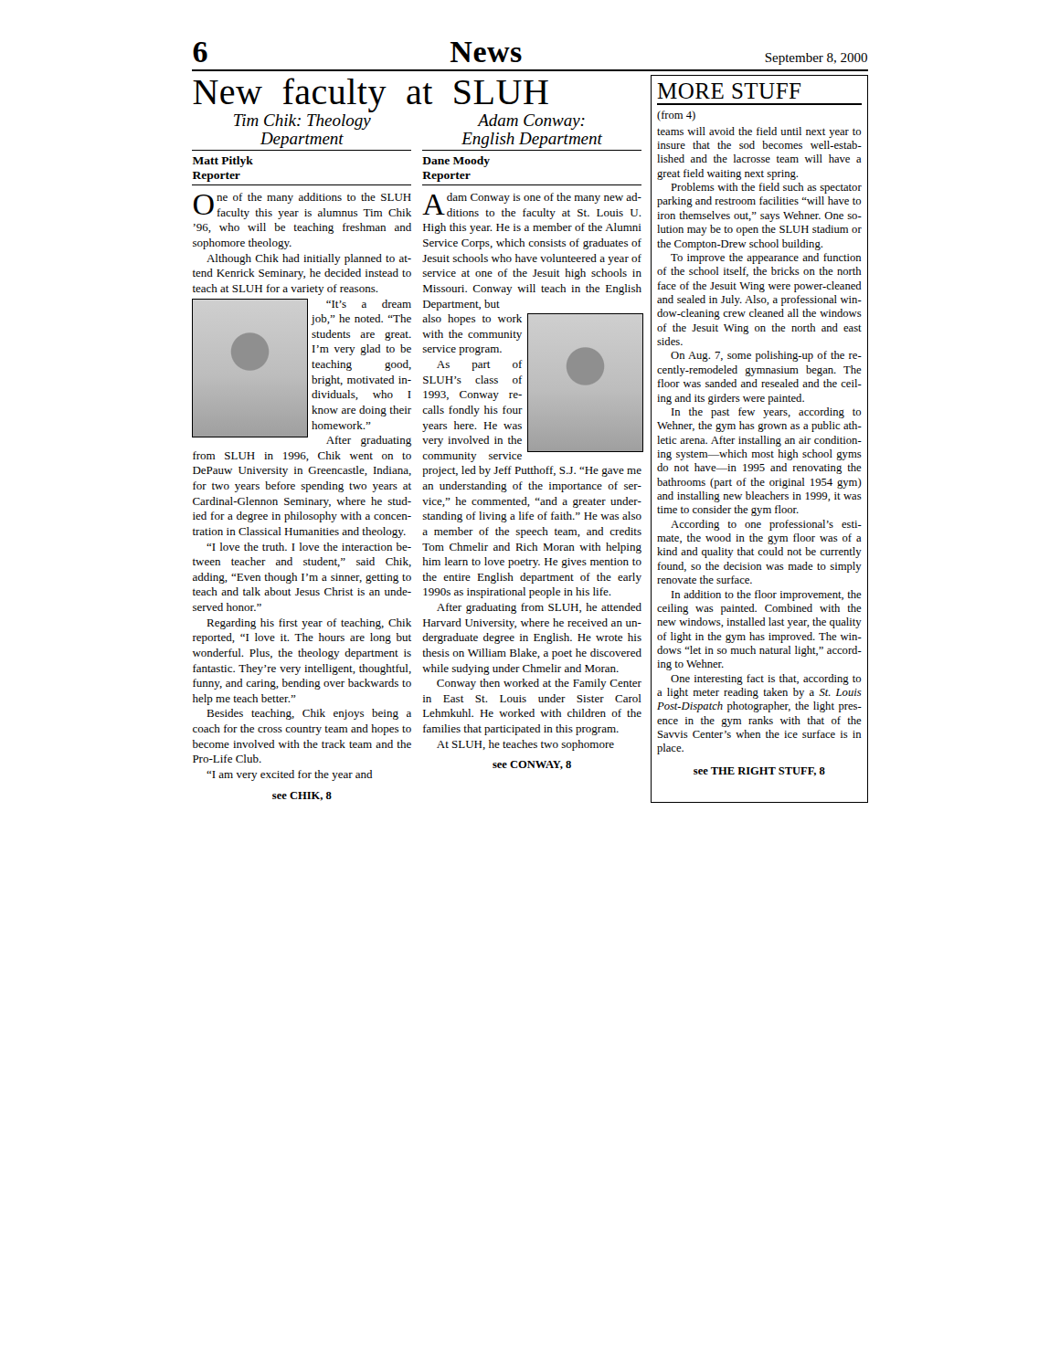6
News
September 8, 2000
New faculty at SLUH
Tim Chik: Theology
Department
Matt Pitlyk
Reporter
One of the many additions to the SLUH faculty this year is alumnus Tim Chik ’96, who will be teaching freshman and sophomore theology.
Although Chik had initially planned to attend Kenrick Seminary, he decided instead to teach at SLUH for a variety of reasons.
“It’s a dream job,” he noted. “The students are great. I’m very glad to be teaching good, bright, motivated individuals, who I know are doing their homework.”
After graduating from SLUH in 1996, Chik went on to DePauw University in Greencastle, Indiana, for two years before spending two years at Cardinal-Glennon Seminary, where he studied for a degree in philosophy with a concentration in Classical Humanities and theology.
“I love the truth. I love the interaction between teacher and student,” said Chik, adding, “Even though I’m a sinner, getting to teach and talk about Jesus Christ is an undeserved honor.”
Regarding his first year of teaching, Chik reported, “I love it. The hours are long but wonderful. Plus, the theology department is fantastic. They’re very intelligent, thoughtful, funny, and caring, bending over backwards to help me teach better.”
Besides teaching, Chik enjoys being a coach for the cross country team and hopes to become involved with the track team and the Pro-Life Club.
“I am very excited for the year and
see CHIK, 8
Adam Conway:
English Department
Dane Moody
Reporter
Adam Conway is one of the many new additions to the faculty at St. Louis U. High this year. He is a member of the Alumni Service Corps, which consists of graduates of Jesuit schools who have volunteered a year of service at one of the Jesuit high schools in Missouri. Conway will teach in the English Department, but
also hopes to work with the community service program.
As part of SLUH’s class of 1993, Conway recalls fondly his four years here. He was very involved in the community service project, led by Jeff Putthoff, S.J. “He gave me an understanding of the importance of service,” he commented, “and a greater understanding of living a life of faith.” He was also a member of the speech team, and credits Tom Chmelir and Rich Moran with helping him learn to love poetry. He gives mention to the entire English department of the early 1990s as inspirational people in his life.
After graduating from SLUH, he attended Harvard University, where he received an undergraduate degree in English. He wrote his thesis on William Blake, a poet he discovered while sudying under Chmelir and Moran.
Conway then worked at the Family Center in East St. Louis under Sister Carol Lehmkuhl. He worked with children of the families that participated in this program.
At SLUH, he teaches two sophomore
see CONWAY, 8
MORE STUFF
(from 4)
teams will avoid the field until next year to insure that the sod becomes well-established and the lacrosse team will have a great field waiting next spring.
Problems with the field such as spectator parking and restroom facilities “will have to iron themselves out,” says Wehner. One solution may be to open the SLUH stadium or the Compton-Drew school building.
To improve the appearance and function of the school itself, the bricks on the north face of the Jesuit Wing were power-cleaned and sealed in July. Also, a professional window-cleaning crew cleaned all the windows of the Jesuit Wing on the north and east sides.
On Aug. 7, some polishing-up of the recently-remodeled gymnasium began. The floor was sanded and resealed and the ceiling and its girders were painted.
In the past few years, according to Wehner, the gym has grown as a public athletic arena. After installing an air conditioning system—which most high school gyms do not have—in 1995 and renovating the bathrooms (part of the original 1954 gym) and installing new bleachers in 1999, it was time to consider the gym floor.
According to one professional’s estimate, the wood in the gym floor was of a kind and quality that could not be currently found, so the decision was made to simply renovate the surface.
In addition to the floor improvement, the ceiling was painted. Combined with the new windows, installed last year, the quality of light in the gym has improved. The windows “let in so much natural light,” according to Wehner.
One interesting fact is that, according to a light meter reading taken by a St. Louis Post-Dispatch photographer, the light presence in the gym ranks with that of the Savvis Center’s when the ice surface is in place.
see THE RIGHT STUFF, 8